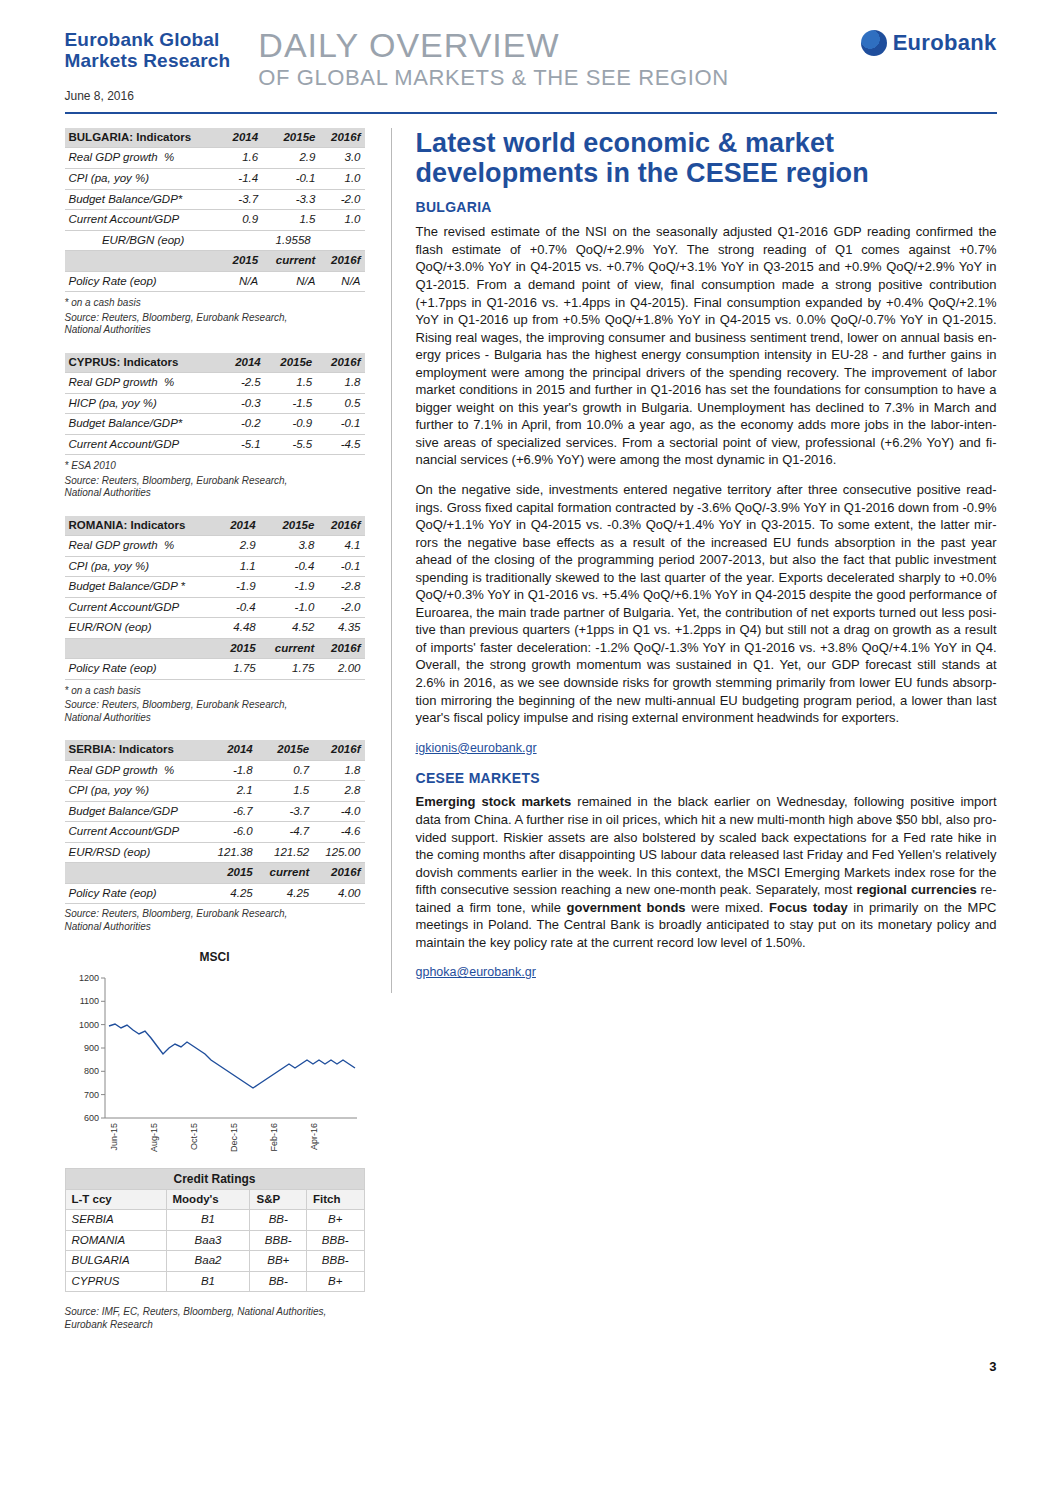Eurobank Global
Markets Research
June 8, 2016
DAILY OVERVIEW
OF GLOBAL MARKETS & THE SEE REGION
Eurobank
| BULGARIA: Indicators | 2014 | 2015e | 2016f |
| --- | --- | --- | --- |
| Real GDP growth % | 1.6 | 2.9 | 3.0 |
| CPI (pa, yoy %) | -1.4 | -0.1 | 1.0 |
| Budget Balance/GDP* | -3.7 | -3.3 | -2.0 |
| Current Account/GDP | 0.9 | 1.5 | 1.0 |
| EUR/BGN (eop) | 1.9558 |
| | 2015 | current | 2016f |
| Policy Rate (eop) | N/A | N/A | N/A |
* on a cash basis
Source: Reuters, Bloomberg, Eurobank Research,
National Authorities
| CYPRUS: Indicators | 2014 | 2015e | 2016f |
| --- | --- | --- | --- |
| Real GDP growth % | -2.5 | 1.5 | 1.8 |
| HICP (pa, yoy %) | -0.3 | -1.5 | 0.5 |
| Budget Balance/GDP* | -0.2 | -0.9 | -0.1 |
| Current Account/GDP | -5.1 | -5.5 | -4.5 |
* ESA 2010
Source: Reuters, Bloomberg, Eurobank Research,
National Authorities
| ROMANIA: Indicators | 2014 | 2015e | 2016f |
| --- | --- | --- | --- |
| Real GDP growth % | 2.9 | 3.8 | 4.1 |
| CPI (pa, yoy %) | 1.1 | -0.4 | -0.1 |
| Budget Balance/GDP * | -1.9 | -1.9 | -2.8 |
| Current Account/GDP | -0.4 | -1.0 | -2.0 |
| EUR/RON (eop) | 4.48 | 4.52 | 4.35 |
| | 2015 | current | 2016f |
| Policy Rate (eop) | 1.75 | 1.75 | 2.00 |
* on a cash basis
Source: Reuters, Bloomberg, Eurobank Research,
National Authorities
| SERBIA: Indicators | 2014 | 2015e | 2016f |
| --- | --- | --- | --- |
| Real GDP growth % | -1.8 | 0.7 | 1.8 |
| CPI (pa, yoy %) | 2.1 | 1.5 | 2.8 |
| Budget Balance/GDP | -6.7 | -3.7 | -4.0 |
| Current Account/GDP | -6.0 | -4.7 | -4.6 |
| EUR/RSD (eop) | 121.38 | 121.52 | 125.00 |
| | 2015 | current | 2016f |
| Policy Rate (eop) | 4.25 | 4.25 | 4.00 |
Source: Reuters, Bloomberg, Eurobank Research,
National Authorities
MSCI
1200 1100 1000 900 800 700 600 Jun-15 Aug-15 Oct-15 Dec-15 Feb-16 Apr-16
Credit Ratings
| L-T ccy | Moody's | S&P | Fitch |
| --- | --- | --- | --- |
| SERBIA | B1 | BB- | B+ |
| ROMANIA | Baa3 | BBB- | BBB- |
| BULGARIA | Baa2 | BB+ | BBB- |
| CYPRUS | B1 | BB- | B+ |
Source: IMF, EC, Reuters, Bloomberg, National Authorities, Eurobank Research
Latest world economic & market developments in the CESEE region
BULGARIA
The revised estimate of the NSI on the seasonally adjusted Q1-2016 GDP reading confirmed the flash estimate of +0.7% QoQ/+2.9% YoY. The strong reading of Q1 comes against +0.7% QoQ/+3.0% YoY in Q4-2015 vs. +0.7% QoQ/+3.1% YoY in Q3-2015 and +0.9% QoQ/+2.9% YoY in Q1-2015. From a demand point of view, final consumption made a strong positive contribution (+1.7pps in Q1-2016 vs. +1.4pps in Q4-2015). Final consumption expanded by +0.4% QoQ/+2.1% YoY in Q1-2016 up from +0.5% QoQ/+1.8% YoY in Q4-2015 vs. 0.0% QoQ/-0.7% YoY in Q1-2015. Rising real wages, the improving consumer and business sentiment trend, lower on annual basis energy prices - Bulgaria has the highest energy consumption intensity in EU-28 - and further gains in employment were among the principal drivers of the spending recovery. The improvement of labor market conditions in 2015 and further in Q1-2016 has set the foundations for consumption to have a bigger weight on this year's growth in Bulgaria. Unemployment has declined to 7.3% in March and further to 7.1% in April, from 10.0% a year ago, as the economy adds more jobs in the labor-intensive areas of specialized services. From a sectorial point of view, professional (+6.2% YoY) and financial services (+6.9% YoY) were among the most dynamic in Q1-2016.
On the negative side, investments entered negative territory after three consecutive positive readings. Gross fixed capital formation contracted by -3.6% QoQ/-3.9% YoY in Q1-2016 down from -0.9% QoQ/+1.1% YoY in Q4-2015 vs. -0.3% QoQ/+1.4% YoY in Q3-2015. To some extent, the latter mirrors the negative base effects as a result of the increased EU funds absorption in the past year ahead of the closing of the programming period 2007-2013, but also the fact that public investment spending is traditionally skewed to the last quarter of the year. Exports decelerated sharply to +0.0% QoQ/+0.3% YoY in Q1-2016 vs. +5.4% QoQ/+6.1% YoY in Q4-2015 despite the good performance of Euroarea, the main trade partner of Bulgaria. Yet, the contribution of net exports turned out less positive than previous quarters (+1pps in Q1 vs. +1.2pps in Q4) but still not a drag on growth as a result of imports' faster deceleration: -1.2% QoQ/-1.3% YoY in Q1-2016 vs. +3.8% QoQ/+4.1% YoY in Q4. Overall, the strong growth momentum was sustained in Q1. Yet, our GDP forecast still stands at 2.6% in 2016, as we see downside risks for growth stemming primarily from lower EU funds absorption mirroring the beginning of the new multi-annual EU budgeting program period, a lower than last year's fiscal policy impulse and rising external environment headwinds for exporters.
igkionis@eurobank.gr
CESEE MARKETS
Emerging stock markets remained in the black earlier on Wednesday, following positive import data from China. A further rise in oil prices, which hit a new multi-month high above $50 bbl, also provided support. Riskier assets are also bolstered by scaled back expectations for a Fed rate hike in the coming months after disappointing US labour data released last Friday and Fed Yellen's relatively dovish comments earlier in the week. In this context, the MSCI Emerging Markets index rose for the fifth consecutive session reaching a new one-month peak. Separately, most regional currencies retained a firm tone, while government bonds were mixed. Focus today in primarily on the MPC meetings in Poland. The Central Bank is broadly anticipated to stay put on its monetary policy and maintain the key policy rate at the current record low level of 1.50%.
gphoka@eurobank.gr
3